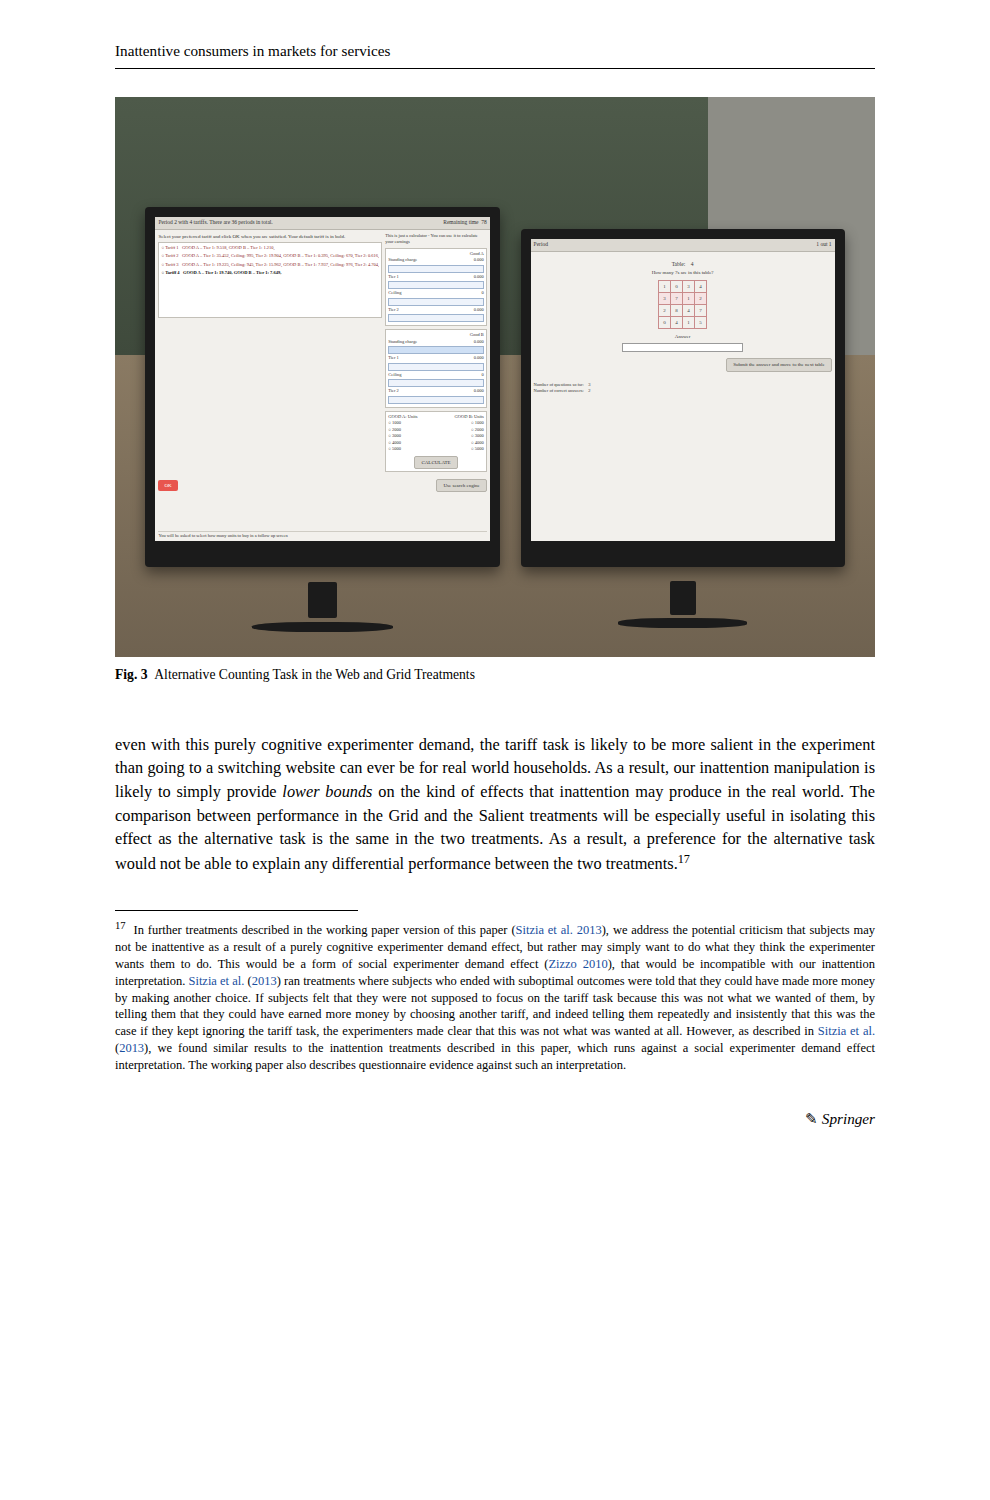Inattentive consumers in markets for services
Period 2 with 4 tariffs. There are 36 periods in total. Remaining time 78
Select your preferred tariff and click OK when you are satisfied. Your default tariff is in bold.
○ Tariff 1 GOOD A – Tier 1: 9.518, GOOD B – Tier 1: 1.210,
○ Tariff 2 GOOD A – Tier 1: 35.452, Ceiling: 995, Tier 2: 19.904, GOOD B – Tier 1: 0.395, Ceiling: 670, Tier 2: 0.616,
○ Tariff 3 GOOD A – Tier 1: 19.225, Ceiling: 945, Tier 2: 15.962, GOOD B – Tier 1: 7.937, Ceiling: 976, Tier 2: 4.704,
○ Tariff 4 GOOD A – Tier 1: 19.740, GOOD B – Tier 1: 7.649,
This is just a calculator - You can use it to calculate your earnings
Good A
Standing charge 0.000
Tier 1 0.000
Ceiling 0
Tier 2 0.000
Good B
Standing charge 0.000
Tier 1 0.000
Ceiling 0
Tier 2 0.000
GOOD A: Units GOOD B: Units
○ 1000○ 1000
○ 2000○ 2000
○ 3000○ 3000
○ 4000○ 4000
○ 5000○ 5000
CALCULATE
OK Use search engine
You will be asked to select how many units to buy in a follow up screen
Period 1 out 1
Table: 4
How many 7s are in this table?
| 1 | 0 | 3 | 4 |
| 3 | 7 | 1 | 2 |
| 2 | 8 | 4 | 7 |
| 0 | 4 | 1 | 5 |
Answer
Submit the answer and move to the next table
Number of questions so far: 3
Number of correct answers: 2
Fig. 3 Alternative Counting Task in the Web and Grid Treatments
even with this purely cognitive experimenter demand, the tariff task is likely to be more salient in the experiment than going to a switching website can ever be for real world households. As a result, our inattention manipulation is likely to simply provide lower bounds on the kind of effects that inattention may produce in the real world. The comparison between performance in the Grid and the Salient treatments will be especially useful in isolating this effect as the alternative task is the same in the two treatments. As a result, a preference for the alternative task would not be able to explain any differential performance between the two treatments.17
17 In further treatments described in the working paper version of this paper (Sitzia et al. 2013), we address the potential criticism that subjects may not be inattentive as a result of a purely cognitive experimenter demand effect, but rather may simply want to do what they think the experimenter wants them to do. This would be a form of social experimenter demand effect (Zizzo 2010), that would be incompatible with our inattention interpretation. Sitzia et al. (2013) ran treatments where subjects who ended with suboptimal outcomes were told that they could have made more money by making another choice. If subjects felt that they were not supposed to focus on the tariff task because this was not what we wanted of them, by telling them that they could have earned more money by choosing another tariff, and indeed telling them repeatedly and insistently that this was the case if they kept ignoring the tariff task, the experimenters made clear that this was not what was wanted at all. However, as described in Sitzia et al. (2013), we found similar results to the inattention treatments described in this paper, which runs against a social experimenter demand effect interpretation. The working paper also describes questionnaire evidence against such an interpretation.
✎Springer